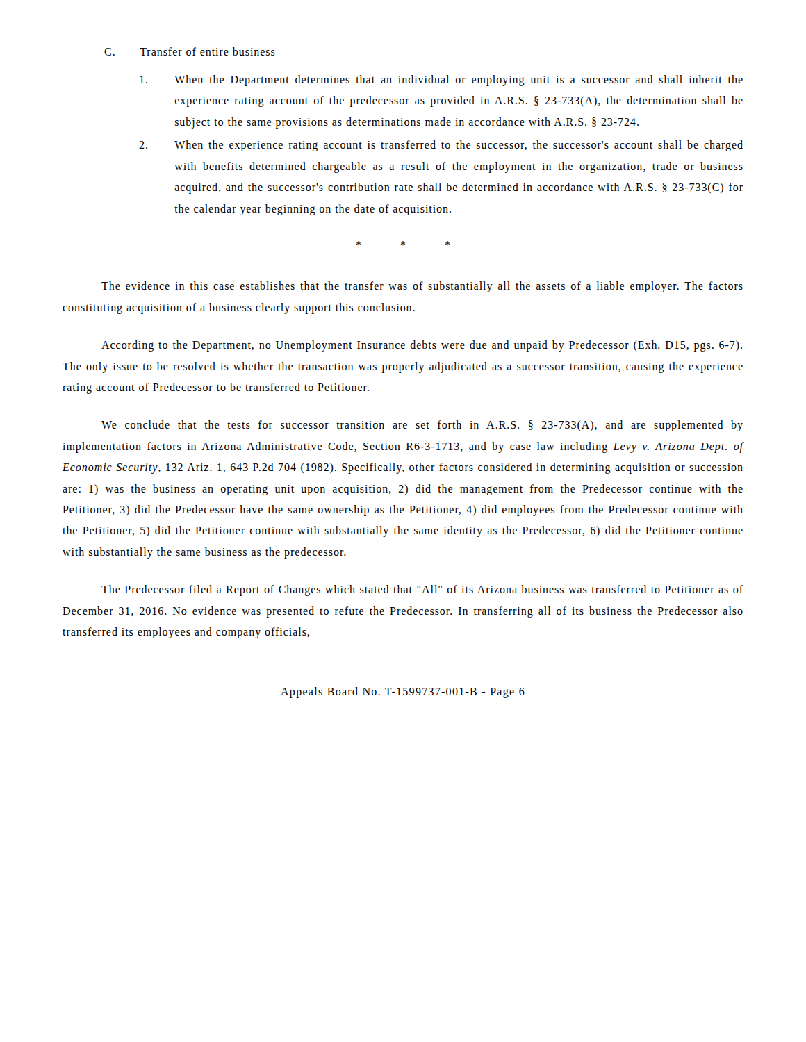C.
Transfer of entire business
1.
When the Department determines that an individual or employing unit is a successor and shall inherit the experience rating account of the predecessor as provided in A.R.S. § 23-733(A), the determination shall be subject to the same provisions as determinations made in accordance with A.R.S. § 23-724.
2.
When the experience rating account is transferred to the successor, the successor's account shall be charged with benefits determined chargeable as a result of the employment in the organization, trade or business acquired, and the successor's contribution rate shall be determined in accordance with A.R.S. § 23-733(C) for the calendar year beginning on the date of acquisition.
***
The evidence in this case establishes that the transfer was of substantially all the assets of a liable employer. The factors constituting acquisition of a business clearly support this conclusion.
According to the Department, no Unemployment Insurance debts were due and unpaid by Predecessor (Exh. D15, pgs. 6-7). The only issue to be resolved is whether the transaction was properly adjudicated as a successor transition, causing the experience rating account of Predecessor to be transferred to Petitioner.
We conclude that the tests for successor transition are set forth in A.R.S. § 23-733(A), and are supplemented by implementation factors in Arizona Administrative Code, Section R6-3-1713, and by case law including Levy v. Arizona Dept. of Economic Security, 132 Ariz. 1, 643 P.2d 704 (1982). Specifically, other factors considered in determining acquisition or succession are: 1) was the business an operating unit upon acquisition, 2) did the management from the Predecessor continue with the Petitioner, 3) did the Predecessor have the same ownership as the Petitioner, 4) did employees from the Predecessor continue with the Petitioner, 5) did the Petitioner continue with substantially the same identity as the Predecessor, 6) did the Petitioner continue with substantially the same business as the predecessor.
The Predecessor filed a Report of Changes which stated that "All" of its Arizona business was transferred to Petitioner as of December 31, 2016. No evidence was presented to refute the Predecessor. In transferring all of its business the Predecessor also transferred its employees and company officials,
Appeals Board No. T-1599737-001-B - Page 6